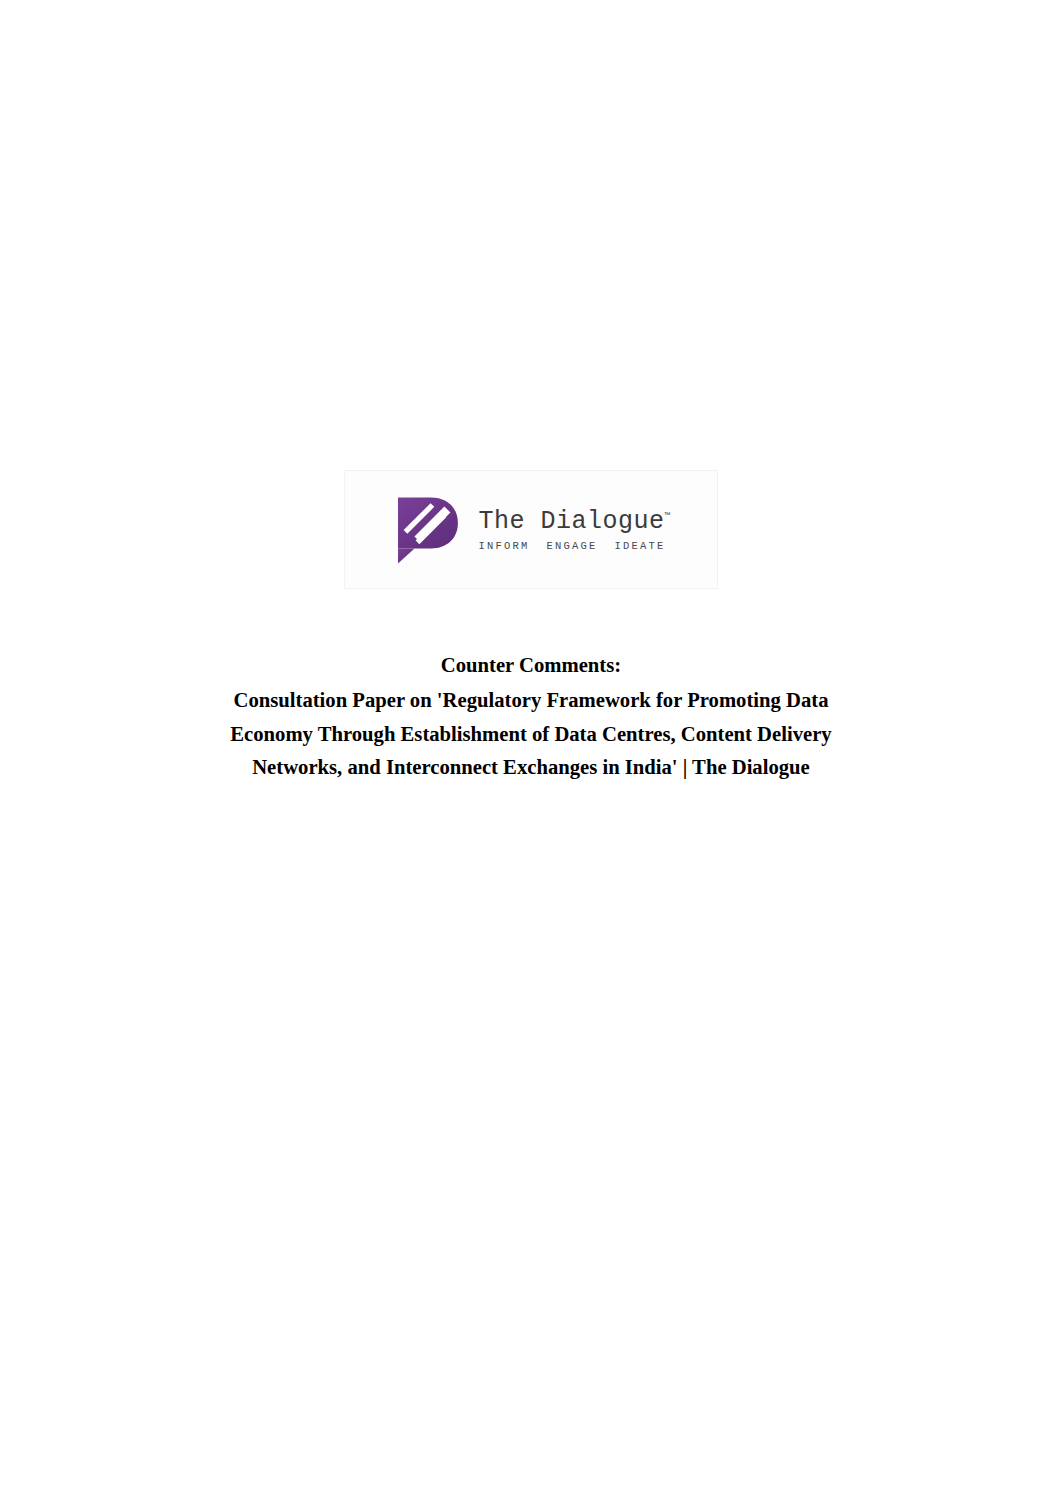The Dialogue™
INFORM ENGAGE IDEATE
Counter Comments:
Consultation Paper on 'Regulatory Framework for Promoting Data Economy Through Establishment of Data Centres, Content Delivery Networks, and Interconnect Exchanges in India' | The Dialogue